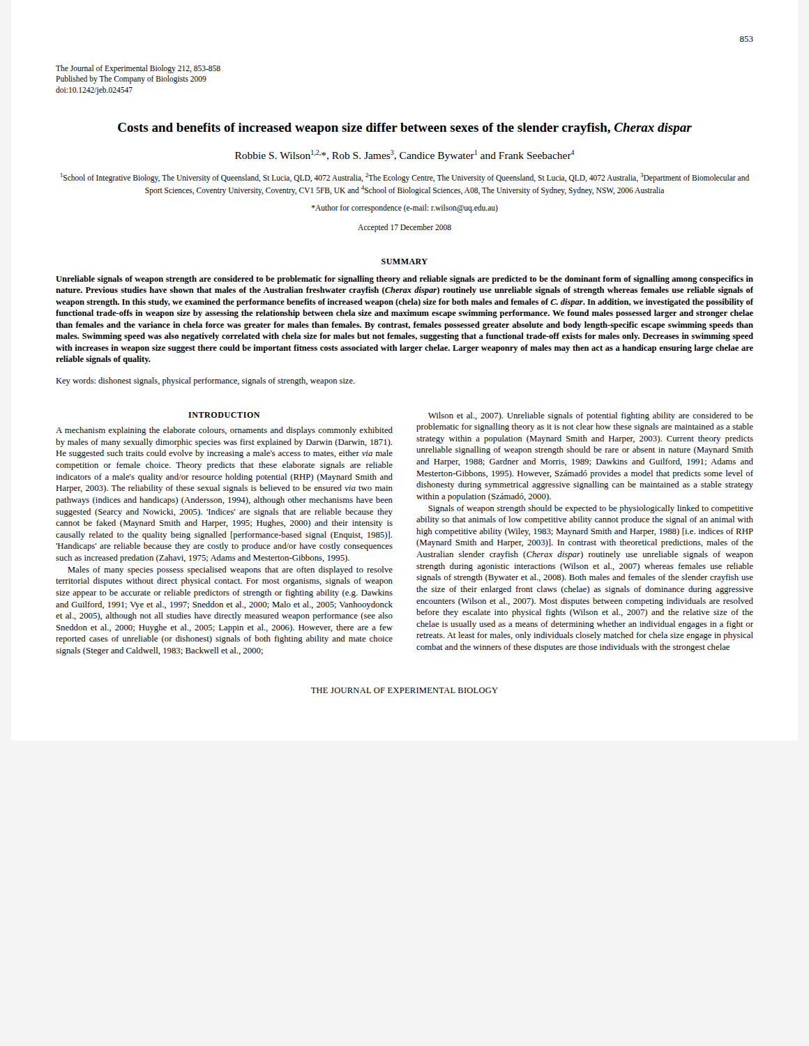853
The Journal of Experimental Biology 212, 853-858
Published by The Company of Biologists 2009
doi:10.1242/jeb.024547
Costs and benefits of increased weapon size differ between sexes of the slender crayfish, Cherax dispar
Robbie S. Wilson1,2,*, Rob S. James3, Candice Bywater1 and Frank Seebacher4
1School of Integrative Biology, The University of Queensland, St Lucia, QLD, 4072 Australia, 2The Ecology Centre, The University of Queensland, St Lucia, QLD, 4072 Australia, 3Department of Biomolecular and Sport Sciences, Coventry University, Coventry, CV1 5FB, UK and 4School of Biological Sciences, A08, The University of Sydney, Sydney, NSW, 2006 Australia
*Author for correspondence (e-mail: r.wilson@uq.edu.au)
Accepted 17 December 2008
SUMMARY
Unreliable signals of weapon strength are considered to be problematic for signalling theory and reliable signals are predicted to be the dominant form of signalling among conspecifics in nature. Previous studies have shown that males of the Australian freshwater crayfish (Cherax dispar) routinely use unreliable signals of strength whereas females use reliable signals of weapon strength. In this study, we examined the performance benefits of increased weapon (chela) size for both males and females of C. dispar. In addition, we investigated the possibility of functional trade-offs in weapon size by assessing the relationship between chela size and maximum escape swimming performance. We found males possessed larger and stronger chelae than females and the variance in chela force was greater for males than females. By contrast, females possessed greater absolute and body length-specific escape swimming speeds than males. Swimming speed was also negatively correlated with chela size for males but not females, suggesting that a functional trade-off exists for males only. Decreases in swimming speed with increases in weapon size suggest there could be important fitness costs associated with larger chelae. Larger weaponry of males may then act as a handicap ensuring large chelae are reliable signals of quality.
Key words: dishonest signals, physical performance, signals of strength, weapon size.
INTRODUCTION
A mechanism explaining the elaborate colours, ornaments and displays commonly exhibited by males of many sexually dimorphic species was first explained by Darwin (Darwin, 1871). He suggested such traits could evolve by increasing a male's access to mates, either via male competition or female choice. Theory predicts that these elaborate signals are reliable indicators of a male's quality and/or resource holding potential (RHP) (Maynard Smith and Harper, 2003). The reliability of these sexual signals is believed to be ensured via two main pathways (indices and handicaps) (Andersson, 1994), although other mechanisms have been suggested (Searcy and Nowicki, 2005). 'Indices' are signals that are reliable because they cannot be faked (Maynard Smith and Harper, 1995; Hughes, 2000) and their intensity is causally related to the quality being signalled [performance-based signal (Enquist, 1985)]. 'Handicaps' are reliable because they are costly to produce and/or have costly consequences such as increased predation (Zahavi, 1975; Adams and Mesterton-Gibbons, 1995).
Males of many species possess specialised weapons that are often displayed to resolve territorial disputes without direct physical contact. For most organisms, signals of weapon size appear to be accurate or reliable predictors of strength or fighting ability (e.g. Dawkins and Guilford, 1991; Vye et al., 1997; Sneddon et al., 2000; Malo et al., 2005; Vanhooydonck et al., 2005), although not all studies have directly measured weapon performance (see also Sneddon et al., 2000; Huyghe et al., 2005; Lappin et al., 2006). However, there are a few reported cases of unreliable (or dishonest) signals of both fighting ability and mate choice signals (Steger and Caldwell, 1983; Backwell et al., 2000;
Wilson et al., 2007). Unreliable signals of potential fighting ability are considered to be problematic for signalling theory as it is not clear how these signals are maintained as a stable strategy within a population (Maynard Smith and Harper, 2003). Current theory predicts unreliable signalling of weapon strength should be rare or absent in nature (Maynard Smith and Harper, 1988; Gardner and Morris, 1989; Dawkins and Guilford, 1991; Adams and Mesterton-Gibbons, 1995). However, Számadó provides a model that predicts some level of dishonesty during symmetrical aggressive signalling can be maintained as a stable strategy within a population (Számadó, 2000).
Signals of weapon strength should be expected to be physiologically linked to competitive ability so that animals of low competitive ability cannot produce the signal of an animal with high competitive ability (Wiley, 1983; Maynard Smith and Harper, 1988) [i.e. indices of RHP (Maynard Smith and Harper, 2003)]. In contrast with theoretical predictions, males of the Australian slender crayfish (Cherax dispar) routinely use unreliable signals of weapon strength during agonistic interactions (Wilson et al., 2007) whereas females use reliable signals of strength (Bywater et al., 2008). Both males and females of the slender crayfish use the size of their enlarged front claws (chelae) as signals of dominance during aggressive encounters (Wilson et al., 2007). Most disputes between competing individuals are resolved before they escalate into physical fights (Wilson et al., 2007) and the relative size of the chelae is usually used as a means of determining whether an individual engages in a fight or retreats. At least for males, only individuals closely matched for chela size engage in physical combat and the winners of these disputes are those individuals with the strongest chelae
THE JOURNAL OF EXPERIMENTAL BIOLOGY